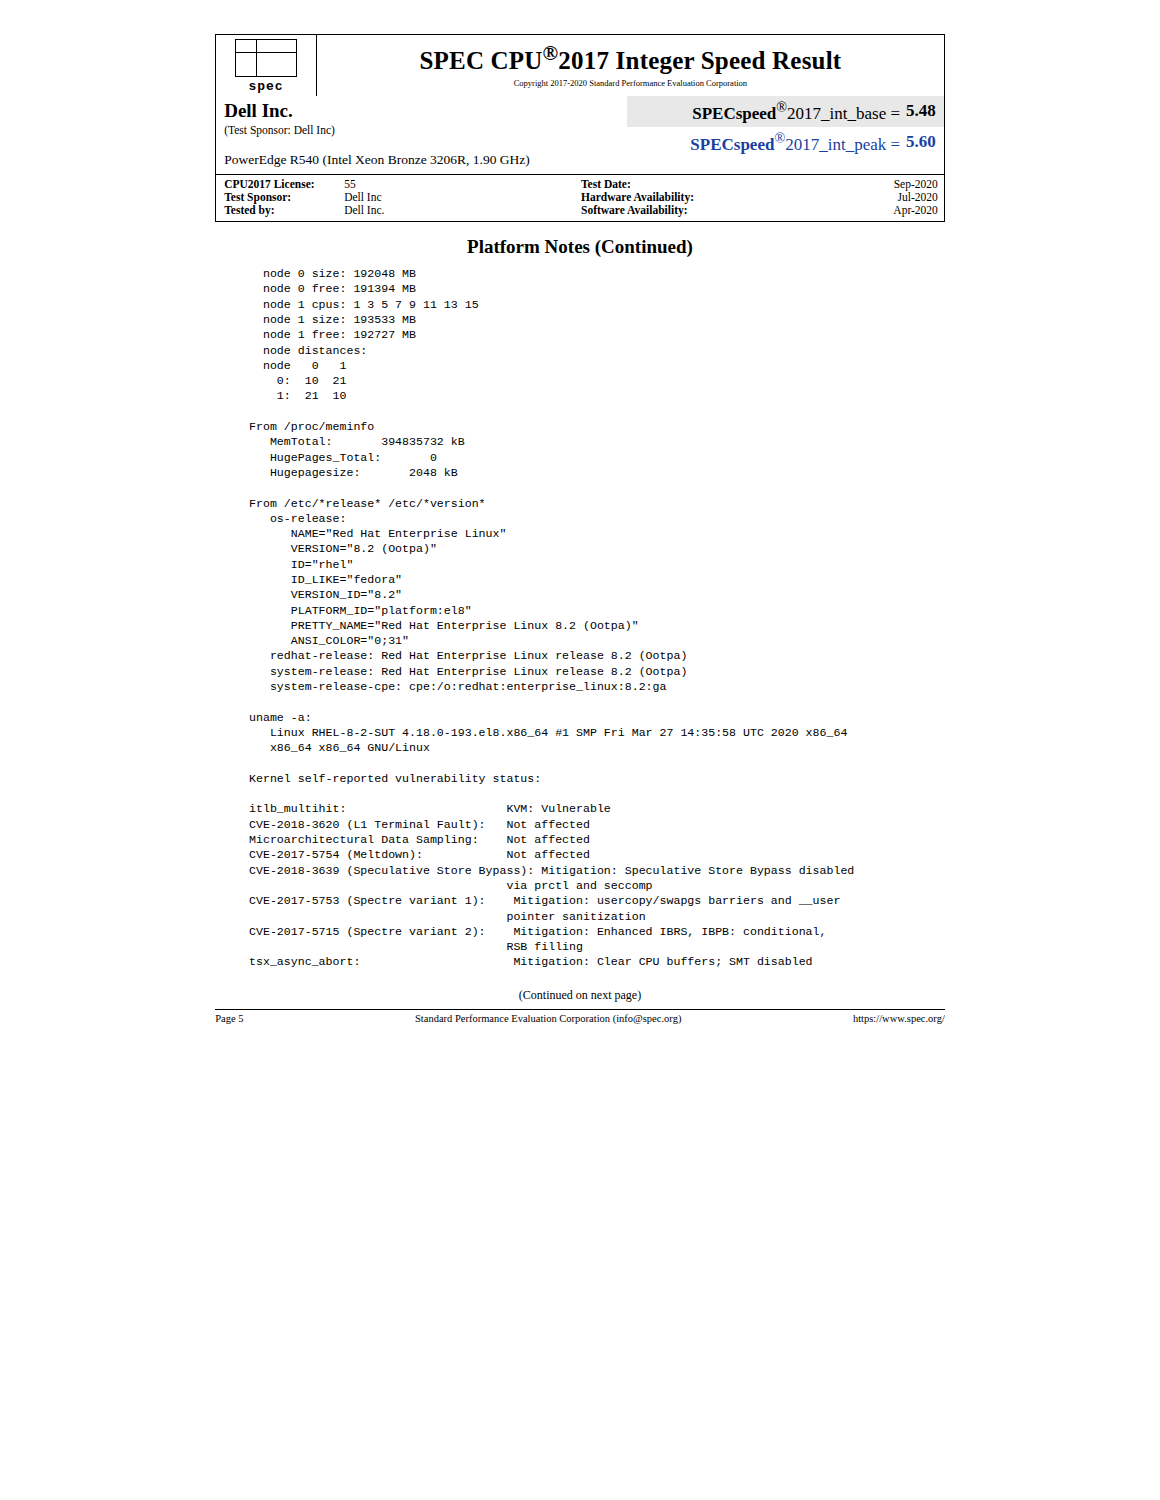spec
SPEC CPU®2017 Integer Speed Result
Copyright 2017-2020 Standard Performance Evaluation Corporation
Dell Inc.
(Test Sponsor: Dell Inc)
PowerEdge R540 (Intel Xeon Bronze 3206R, 1.90 GHz)
SPECspeed®2017_int_base = 5.48
SPECspeed®2017_int_peak = 5.60
CPU2017 License: 55
Test Sponsor: Dell Inc
Tested by: Dell Inc.
Test Date: Sep-2020
Hardware Availability: Jul-2020
Software Availability: Apr-2020
Platform Notes (Continued)
   node 0 size: 192048 MB
   node 0 free: 191394 MB
   node 1 cpus: 1 3 5 7 9 11 13 15
   node 1 size: 193533 MB
   node 1 free: 192727 MB
   node distances:
   node   0   1
     0:  10  21
     1:  21  10

 From /proc/meminfo
    MemTotal:       394835732 kB
    HugePages_Total:       0
    Hugepagesize:       2048 kB

 From /etc/*release* /etc/*version*
    os-release:
       NAME="Red Hat Enterprise Linux"
       VERSION="8.2 (Ootpa)"
       ID="rhel"
       ID_LIKE="fedora"
       VERSION_ID="8.2"
       PLATFORM_ID="platform:el8"
       PRETTY_NAME="Red Hat Enterprise Linux 8.2 (Ootpa)"
       ANSI_COLOR="0;31"
    redhat-release: Red Hat Enterprise Linux release 8.2 (Ootpa)
    system-release: Red Hat Enterprise Linux release 8.2 (Ootpa)
    system-release-cpe: cpe:/o:redhat:enterprise_linux:8.2:ga

 uname -a:
    Linux RHEL-8-2-SUT 4.18.0-193.el8.x86_64 #1 SMP Fri Mar 27 14:35:58 UTC 2020 x86_64
    x86_64 x86_64 GNU/Linux

 Kernel self-reported vulnerability status:

 itlb_multihit:                       KVM: Vulnerable
 CVE-2018-3620 (L1 Terminal Fault):   Not affected
 Microarchitectural Data Sampling:    Not affected
 CVE-2017-5754 (Meltdown):            Not affected
 CVE-2018-3639 (Speculative Store Bypass): Mitigation: Speculative Store Bypass disabled
                                      via prctl and seccomp
 CVE-2017-5753 (Spectre variant 1):    Mitigation: usercopy/swapgs barriers and __user
                                      pointer sanitization
 CVE-2017-5715 (Spectre variant 2):    Mitigation: Enhanced IBRS, IBPB: conditional,
                                      RSB filling
 tsx_async_abort:                      Mitigation: Clear CPU buffers; SMT disabled
(Continued on next page)
Page 5
Standard Performance Evaluation Corporation (info@spec.org)
https://www.spec.org/